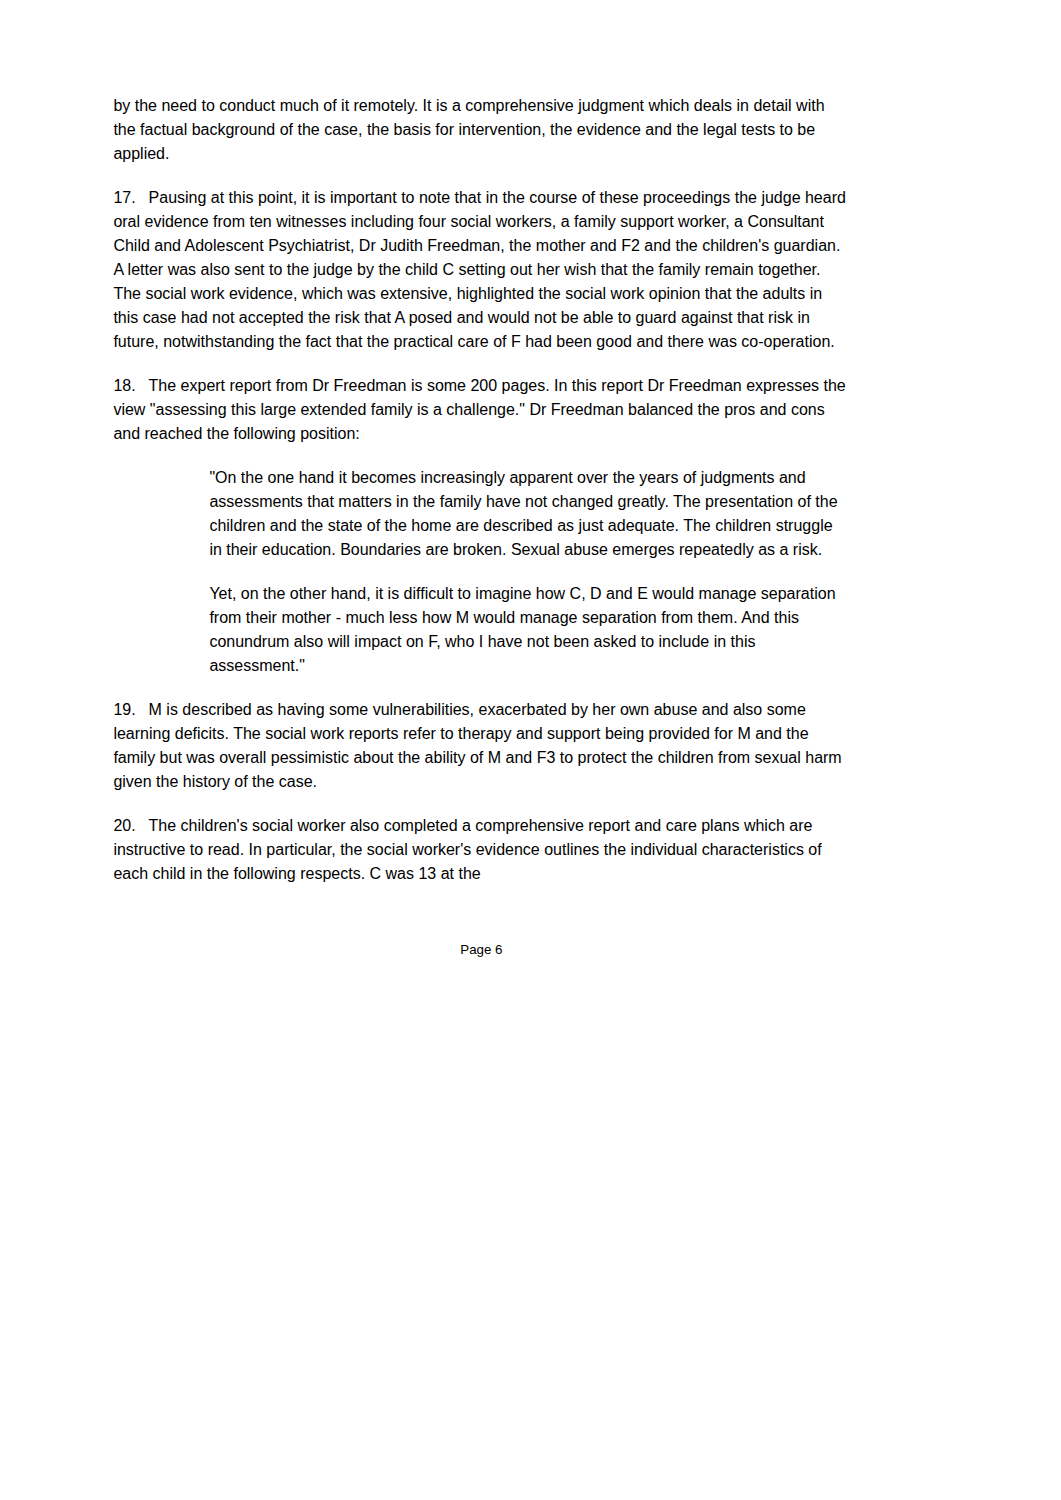by the need to conduct much of it remotely. It is a comprehensive judgment which deals in detail with the factual background of the case, the basis for intervention, the evidence and the legal tests to be applied.
17. Pausing at this point, it is important to note that in the course of these proceedings the judge heard oral evidence from ten witnesses including four social workers, a family support worker, a Consultant Child and Adolescent Psychiatrist, Dr Judith Freedman, the mother and F2 and the children's guardian. A letter was also sent to the judge by the child C setting out her wish that the family remain together. The social work evidence, which was extensive, highlighted the social work opinion that the adults in this case had not accepted the risk that A posed and would not be able to guard against that risk in future, notwithstanding the fact that the practical care of F had been good and there was co-operation.
18. The expert report from Dr Freedman is some 200 pages. In this report Dr Freedman expresses the view "assessing this large extended family is a challenge." Dr Freedman balanced the pros and cons and reached the following position:
"On the one hand it becomes increasingly apparent over the years of judgments and assessments that matters in the family have not changed greatly. The presentation of the children and the state of the home are described as just adequate. The children struggle in their education. Boundaries are broken. Sexual abuse emerges repeatedly as a risk.
Yet, on the other hand, it is difficult to imagine how C, D and E would manage separation from their mother - much less how M would manage separation from them. And this conundrum also will impact on F, who I have not been asked to include in this assessment."
19. M is described as having some vulnerabilities, exacerbated by her own abuse and also some learning deficits. The social work reports refer to therapy and support being provided for M and the family but was overall pessimistic about the ability of M and F3 to protect the children from sexual harm given the history of the case.
20. The children's social worker also completed a comprehensive report and care plans which are instructive to read. In particular, the social worker's evidence outlines the individual characteristics of each child in the following respects. C was 13 at the
Page 6